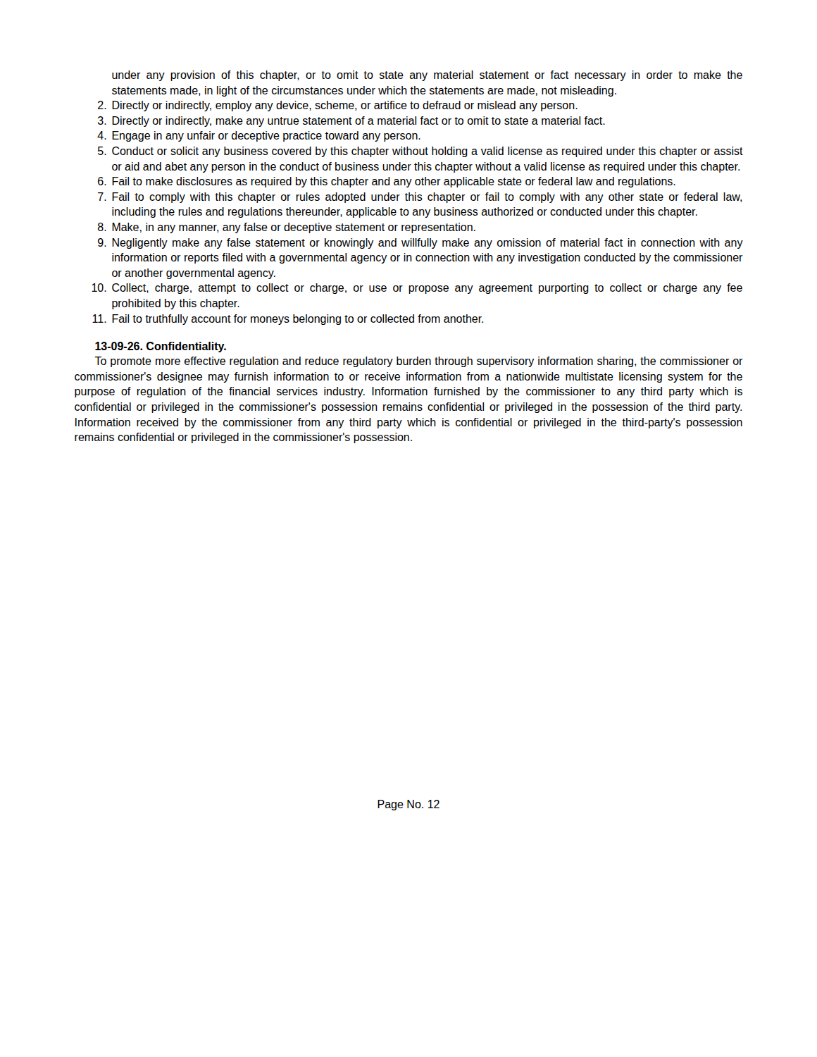under any provision of this chapter, or to omit to state any material statement or fact necessary in order to make the statements made, in light of the circumstances under which the statements are made, not misleading.
2. Directly or indirectly, employ any device, scheme, or artifice to defraud or mislead any person.
3. Directly or indirectly, make any untrue statement of a material fact or to omit to state a material fact.
4. Engage in any unfair or deceptive practice toward any person.
5. Conduct or solicit any business covered by this chapter without holding a valid license as required under this chapter or assist or aid and abet any person in the conduct of business under this chapter without a valid license as required under this chapter.
6. Fail to make disclosures as required by this chapter and any other applicable state or federal law and regulations.
7. Fail to comply with this chapter or rules adopted under this chapter or fail to comply with any other state or federal law, including the rules and regulations thereunder, applicable to any business authorized or conducted under this chapter.
8. Make, in any manner, any false or deceptive statement or representation.
9. Negligently make any false statement or knowingly and willfully make any omission of material fact in connection with any information or reports filed with a governmental agency or in connection with any investigation conducted by the commissioner or another governmental agency.
10. Collect, charge, attempt to collect or charge, or use or propose any agreement purporting to collect or charge any fee prohibited by this chapter.
11. Fail to truthfully account for moneys belonging to or collected from another.
13-09-26. Confidentiality.
To promote more effective regulation and reduce regulatory burden through supervisory information sharing, the commissioner or commissioner's designee may furnish information to or receive information from a nationwide multistate licensing system for the purpose of regulation of the financial services industry. Information furnished by the commissioner to any third party which is confidential or privileged in the commissioner's possession remains confidential or privileged in the possession of the third party. Information received by the commissioner from any third party which is confidential or privileged in the third-party's possession remains confidential or privileged in the commissioner's possession.
Page No. 12